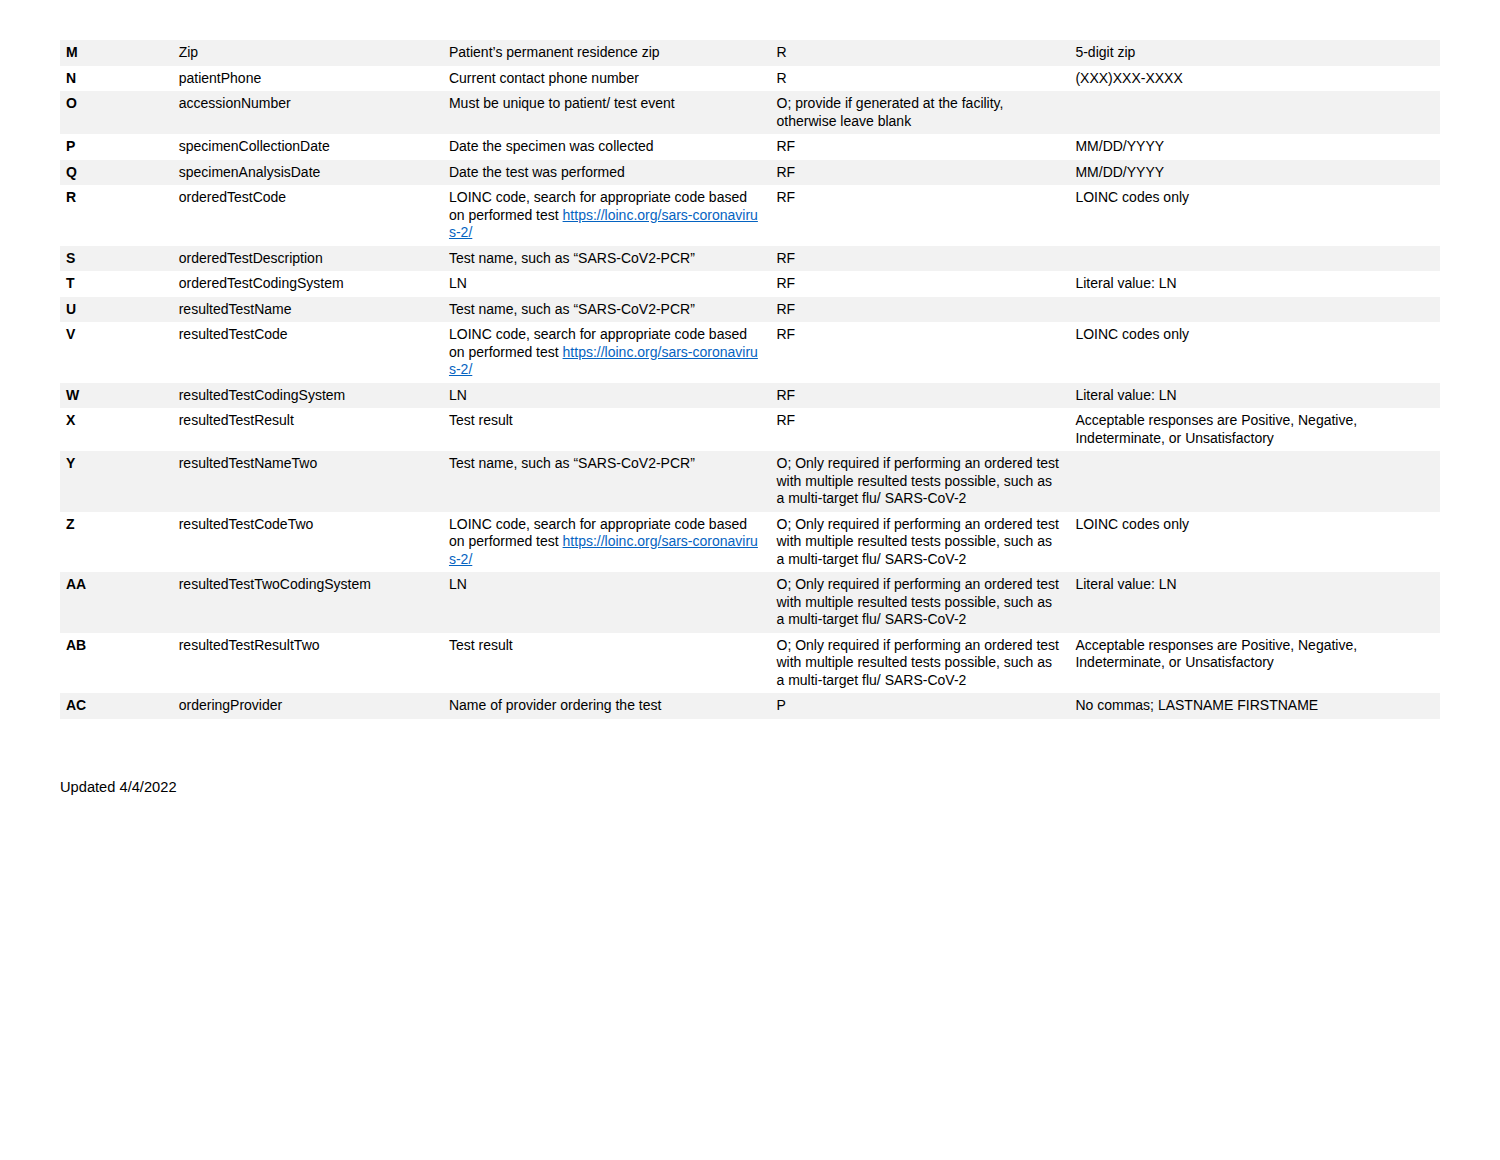| M | Zip | Patient’s permanent residence zip | R | 5-digit zip |
| N | patientPhone | Current contact phone number | R | (XXX)XXX-XXXX |
| O | accessionNumber | Must be unique to patient/ test event | O; provide if generated at the facility, otherwise leave blank | |
| P | specimenCollectionDate | Date the specimen was collected | RF | MM/DD/YYYY |
| Q | specimenAnalysisDate | Date the test was performed | RF | MM/DD/YYYY |
| R | orderedTestCode | LOINC code, search for appropriate code based on performed test https://loinc.org/sars-coronavirus-2/ | RF | LOINC codes only |
| S | orderedTestDescription | Test name, such as “SARS-CoV2-PCR” | RF | |
| T | orderedTestCodingSystem | LN | RF | Literal value: LN |
| U | resultedTestName | Test name, such as “SARS-CoV2-PCR” | RF | |
| V | resultedTestCode | LOINC code, search for appropriate code based on performed test https://loinc.org/sars-coronavirus-2/ | RF | LOINC codes only |
| W | resultedTestCodingSystem | LN | RF | Literal value: LN |
| X | resultedTestResult | Test result | RF | Acceptable responses are Positive, Negative, Indeterminate, or Unsatisfactory |
| Y | resultedTestNameTwo | Test name, such as “SARS-CoV2-PCR” | O; Only required if performing an ordered test with multiple resulted tests possible, such as a multi-target flu/ SARS-CoV-2 | |
| Z | resultedTestCodeTwo | LOINC code, search for appropriate code based on performed test https://loinc.org/sars-coronavirus-2/ | O; Only required if performing an ordered test with multiple resulted tests possible, such as a multi-target flu/ SARS-CoV-2 | LOINC codes only |
| AA | resultedTestTwoCodingSystem | LN | O; Only required if performing an ordered test with multiple resulted tests possible, such as a multi-target flu/ SARS-CoV-2 | Literal value: LN |
| AB | resultedTestResultTwo | Test result | O; Only required if performing an ordered test with multiple resulted tests possible, such as a multi-target flu/ SARS-CoV-2 | Acceptable responses are Positive, Negative, Indeterminate, or Unsatisfactory |
| AC | orderingProvider | Name of provider ordering the test | P | No commas; LASTNAME FIRSTNAME |
Updated 4/4/2022